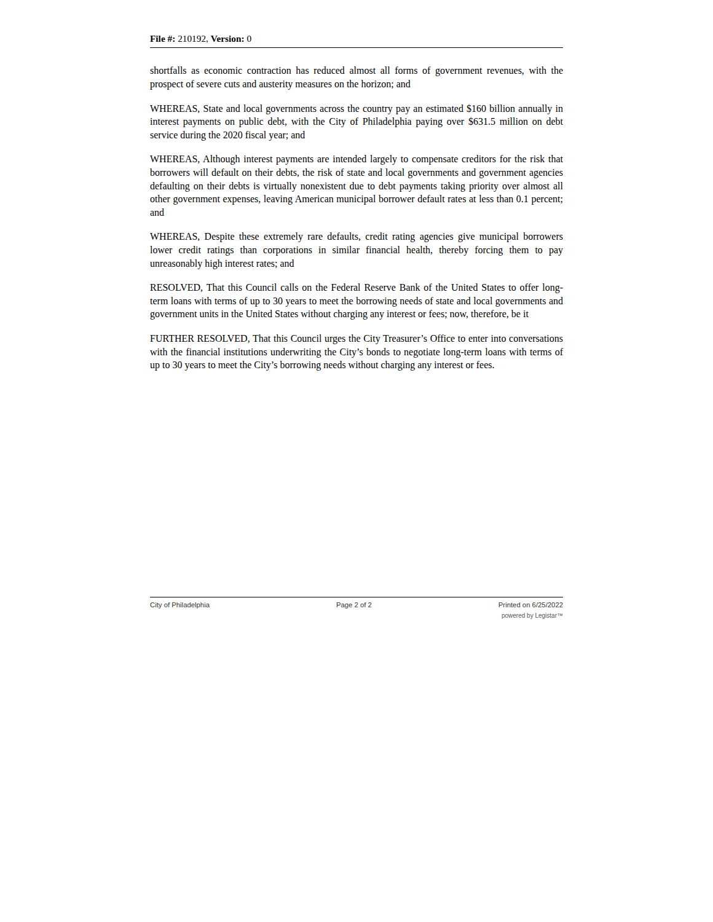File #: 210192, Version: 0
shortfalls as economic contraction has reduced almost all forms of government revenues, with the prospect of severe cuts and austerity measures on the horizon; and
WHEREAS, State and local governments across the country pay an estimated $160 billion annually in interest payments on public debt, with the City of Philadelphia paying over $631.5 million on debt service during the 2020 fiscal year; and
WHEREAS, Although interest payments are intended largely to compensate creditors for the risk that borrowers will default on their debts, the risk of state and local governments and government agencies defaulting on their debts is virtually nonexistent due to debt payments taking priority over almost all other government expenses, leaving American municipal borrower default rates at less than 0.1 percent; and
WHEREAS, Despite these extremely rare defaults, credit rating agencies give municipal borrowers lower credit ratings than corporations in similar financial health, thereby forcing them to pay unreasonably high interest rates; and
RESOLVED, That this Council calls on the Federal Reserve Bank of the United States to offer long-term loans with terms of up to 30 years to meet the borrowing needs of state and local governments and government units in the United States without charging any interest or fees; now, therefore, be it
FURTHER RESOLVED, That this Council urges the City Treasurer’s Office to enter into conversations with the financial institutions underwriting the City’s bonds to negotiate long-term loans with terms of up to 30 years to meet the City’s borrowing needs without charging any interest or fees.
City of Philadelphia
Page 2 of 2
Printed on 6/25/2022 powered by Legistar™